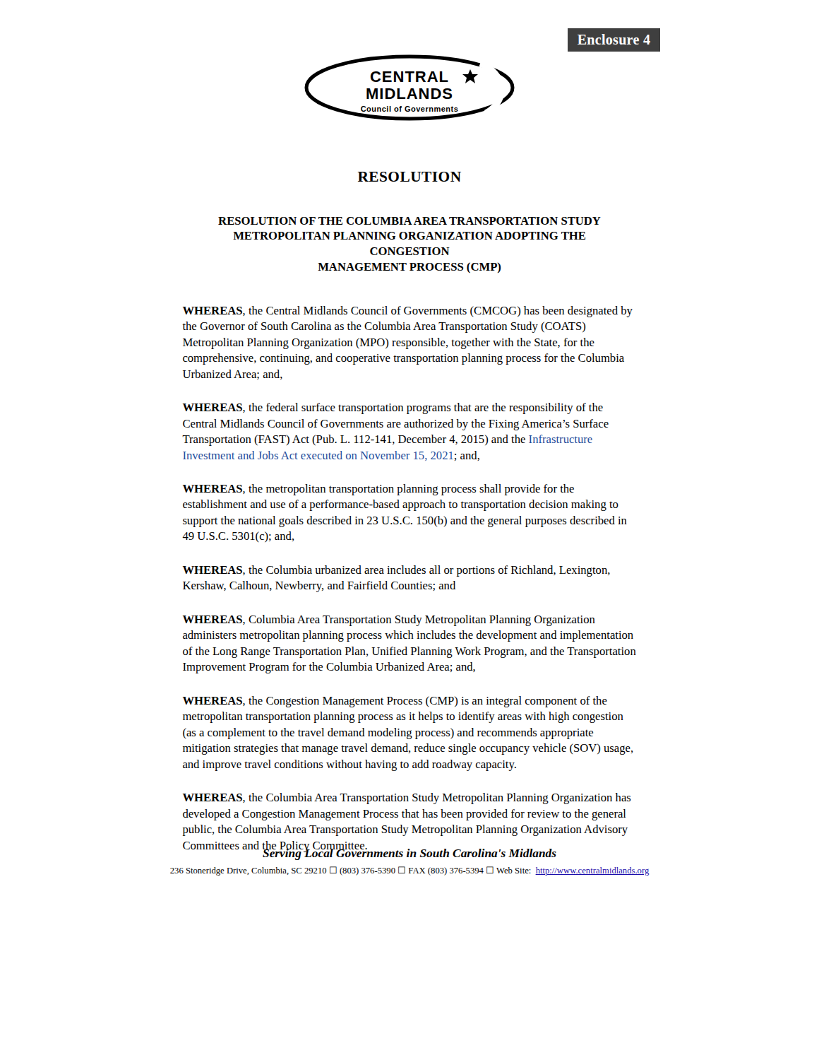Enclosure 4
CENTRAL MIDLANDS Council of Governments
RESOLUTION
Resolution of the Columbia Area Transportation Study
Metropolitan Planning Organization Adopting the Congestion
Management Process (CMP)
WHEREAS, the Central Midlands Council of Governments (CMCOG) has been designated by the Governor of South Carolina as the Columbia Area Transportation Study (COATS) Metropolitan Planning Organization (MPO) responsible, together with the State, for the comprehensive, continuing, and cooperative transportation planning process for the Columbia Urbanized Area; and,
WHEREAS, the federal surface transportation programs that are the responsibility of the Central Midlands Council of Governments are authorized by the Fixing America’s Surface Transportation (FAST) Act (Pub. L. 112-141, December 4, 2015) and the Infrastructure Investment and Jobs Act executed on November 15, 2021; and,
WHEREAS, the metropolitan transportation planning process shall provide for the establishment and use of a performance-based approach to transportation decision making to support the national goals described in 23 U.S.C. 150(b) and the general purposes described in 49 U.S.C. 5301(c); and,
WHEREAS, the Columbia urbanized area includes all or portions of Richland, Lexington, Kershaw, Calhoun, Newberry, and Fairfield Counties; and
WHEREAS, Columbia Area Transportation Study Metropolitan Planning Organization administers metropolitan planning process which includes the development and implementation of the Long Range Transportation Plan, Unified Planning Work Program, and the Transportation Improvement Program for the Columbia Urbanized Area; and,
WHEREAS, the Congestion Management Process (CMP) is an integral component of the metropolitan transportation planning process as it helps to identify areas with high congestion (as a complement to the travel demand modeling process) and recommends appropriate mitigation strategies that manage travel demand, reduce single occupancy vehicle (SOV) usage, and improve travel conditions without having to add roadway capacity.
WHEREAS, the Columbia Area Transportation Study Metropolitan Planning Organization has developed a Congestion Management Process that has been provided for review to the general public, the Columbia Area Transportation Study Metropolitan Planning Organization Advisory Committees and the Policy Committee.
Serving Local Governments in South Carolina's Midlands
236 Stoneridge Drive, Columbia, SC 29210 ☐ (803) 376-5390 ☐ FAX (803) 376-5394 ☐ Web Site: http://www.centralmidlands.org